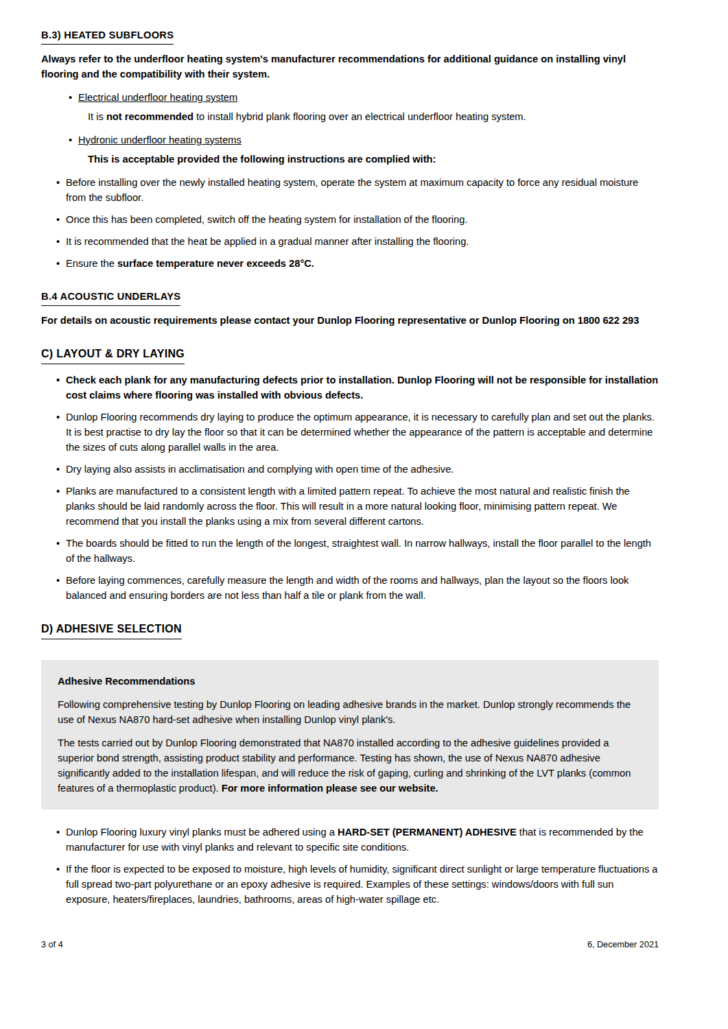B.3) HEATED SUBFLOORS
Always refer to the underfloor heating system's manufacturer recommendations for additional guidance on installing vinyl flooring and the compatibility with their system.
Electrical underfloor heating system
It is not recommended to install hybrid plank flooring over an electrical underfloor heating system.
Hydronic underfloor heating systems
This is acceptable provided the following instructions are complied with:
Before installing over the newly installed heating system, operate the system at maximum capacity to force any residual moisture from the subfloor.
Once this has been completed, switch off the heating system for installation of the flooring.
It is recommended that the heat be applied in a gradual manner after installing the flooring.
Ensure the surface temperature never exceeds 28°C.
B.4 ACOUSTIC UNDERLAYS
For details on acoustic requirements please contact your Dunlop Flooring representative or Dunlop Flooring on 1800 622 293
C) LAYOUT & DRY LAYING
Check each plank for any manufacturing defects prior to installation. Dunlop Flooring will not be responsible for installation cost claims where flooring was installed with obvious defects.
Dunlop Flooring recommends dry laying to produce the optimum appearance, it is necessary to carefully plan and set out the planks. It is best practise to dry lay the floor so that it can be determined whether the appearance of the pattern is acceptable and determine the sizes of cuts along parallel walls in the area.
Dry laying also assists in acclimatisation and complying with open time of the adhesive.
Planks are manufactured to a consistent length with a limited pattern repeat. To achieve the most natural and realistic finish the planks should be laid randomly across the floor. This will result in a more natural looking floor, minimising pattern repeat. We recommend that you install the planks using a mix from several different cartons.
The boards should be fitted to run the length of the longest, straightest wall. In narrow hallways, install the floor parallel to the length of the hallways.
Before laying commences, carefully measure the length and width of the rooms and hallways, plan the layout so the floors look balanced and ensuring borders are not less than half a tile or plank from the wall.
D) ADHESIVE SELECTION
Adhesive Recommendations
Following comprehensive testing by Dunlop Flooring on leading adhesive brands in the market. Dunlop strongly recommends the use of Nexus NA870 hard-set adhesive when installing Dunlop vinyl plank's.
The tests carried out by Dunlop Flooring demonstrated that NA870 installed according to the adhesive guidelines provided a superior bond strength, assisting product stability and performance. Testing has shown, the use of Nexus NA870 adhesive significantly added to the installation lifespan, and will reduce the risk of gaping, curling and shrinking of the LVT planks (common features of a thermoplastic product). For more information please see our website.
Dunlop Flooring luxury vinyl planks must be adhered using a HARD-SET (PERMANENT) ADHESIVE that is recommended by the manufacturer for use with vinyl planks and relevant to specific site conditions.
If the floor is expected to be exposed to moisture, high levels of humidity, significant direct sunlight or large temperature fluctuations a full spread two-part polyurethane or an epoxy adhesive is required. Examples of these settings: windows/doors with full sun exposure, heaters/fireplaces, laundries, bathrooms, areas of high-water spillage etc.
3 of 4 6, December 2021